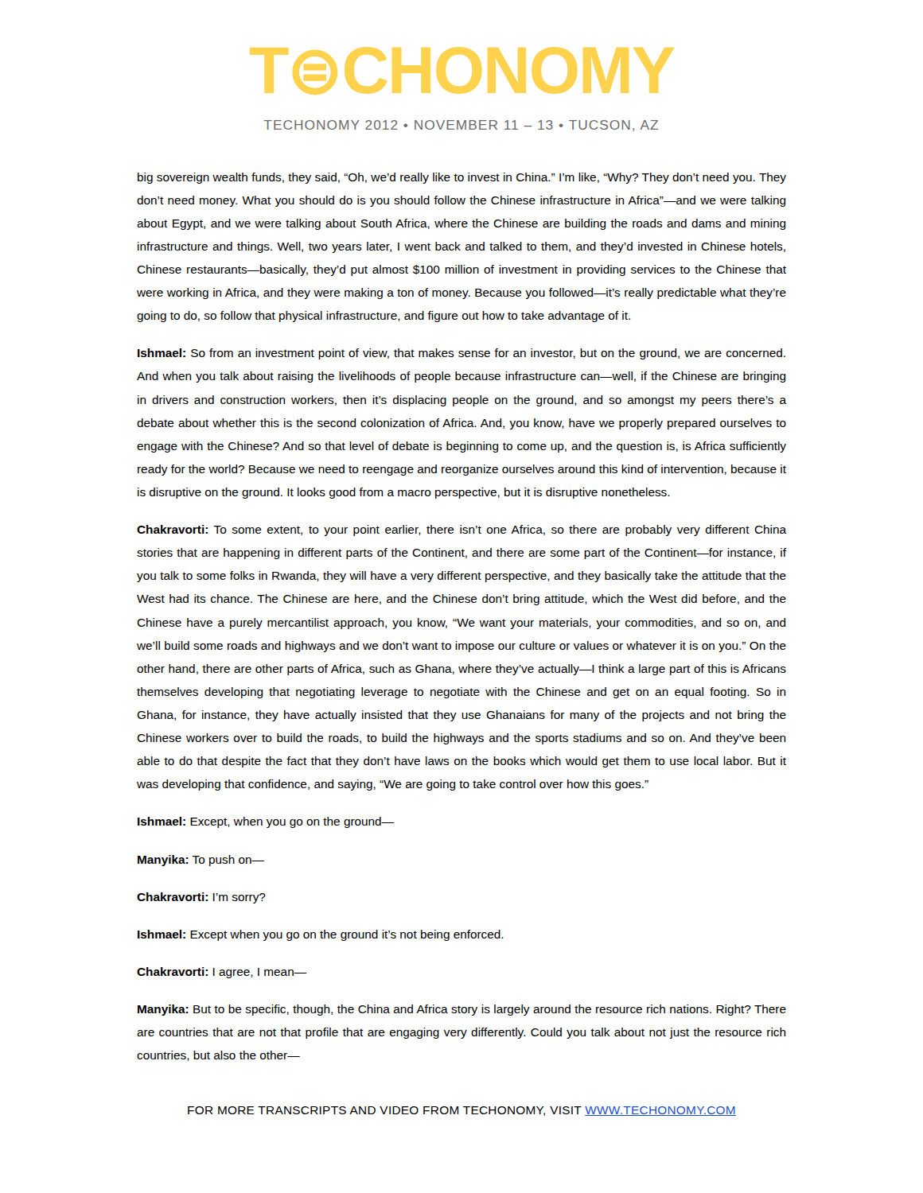T⊜CHONOMY
TECHONOMY 2012 • NOVEMBER 11 – 13 • TUCSON, AZ
big sovereign wealth funds, they said, “Oh, we’d really like to invest in China.” I’m like, “Why? They don’t need you. They don’t need money. What you should do is you should follow the Chinese infrastructure in Africa”—and we were talking about Egypt, and we were talking about South Africa, where the Chinese are building the roads and dams and mining infrastructure and things. Well, two years later, I went back and talked to them, and they’d invested in Chinese hotels, Chinese restaurants—basically, they’d put almost $100 million of investment in providing services to the Chinese that were working in Africa, and they were making a ton of money. Because you followed—it’s really predictable what they’re going to do, so follow that physical infrastructure, and figure out how to take advantage of it.
Ishmael: So from an investment point of view, that makes sense for an investor, but on the ground, we are concerned. And when you talk about raising the livelihoods of people because infrastructure can—well, if the Chinese are bringing in drivers and construction workers, then it’s displacing people on the ground, and so amongst my peers there’s a debate about whether this is the second colonization of Africa. And, you know, have we properly prepared ourselves to engage with the Chinese? And so that level of debate is beginning to come up, and the question is, is Africa sufficiently ready for the world? Because we need to reengage and reorganize ourselves around this kind of intervention, because it is disruptive on the ground. It looks good from a macro perspective, but it is disruptive nonetheless.
Chakravorti: To some extent, to your point earlier, there isn’t one Africa, so there are probably very different China stories that are happening in different parts of the Continent, and there are some part of the Continent—for instance, if you talk to some folks in Rwanda, they will have a very different perspective, and they basically take the attitude that the West had its chance. The Chinese are here, and the Chinese don’t bring attitude, which the West did before, and the Chinese have a purely mercantilist approach, you know, “We want your materials, your commodities, and so on, and we’ll build some roads and highways and we don’t want to impose our culture or values or whatever it is on you.” On the other hand, there are other parts of Africa, such as Ghana, where they’ve actually—I think a large part of this is Africans themselves developing that negotiating leverage to negotiate with the Chinese and get on an equal footing. So in Ghana, for instance, they have actually insisted that they use Ghanaians for many of the projects and not bring the Chinese workers over to build the roads, to build the highways and the sports stadiums and so on. And they’ve been able to do that despite the fact that they don’t have laws on the books which would get them to use local labor. But it was developing that confidence, and saying, “We are going to take control over how this goes.”
Ishmael: Except, when you go on the ground—
Manyika: To push on—
Chakravorti: I’m sorry?
Ishmael: Except when you go on the ground it’s not being enforced.
Chakravorti: I agree, I mean—
Manyika: But to be specific, though, the China and Africa story is largely around the resource rich nations. Right? There are countries that are not that profile that are engaging very differently. Could you talk about not just the resource rich countries, but also the other—
FOR MORE TRANSCRIPTS AND VIDEO FROM TECHONOMY, VISIT WWW.TECHONOMY.COM